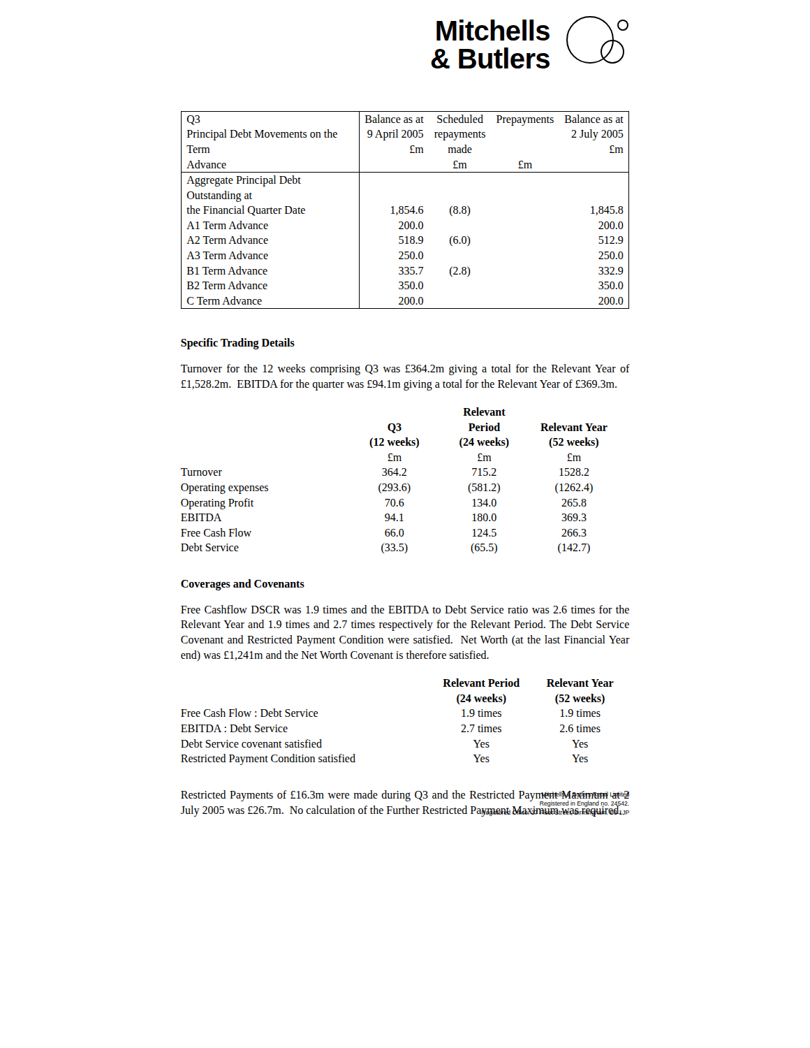Mitchells & Butlers
| Q3 Principal Debt Movements on the Term Advance | Balance as at 9 April 2005 £m | Scheduled repayments made £m | Prepayments £m | Balance as at 2 July 2005 £m |
| Aggregate Principal Debt Outstanding at the Financial Quarter Date | 1,854.6 | (8.8) | | 1,845.8 |
| A1 Term Advance | 200.0 | | | 200.0 |
| A2 Term Advance | 518.9 | (6.0) | | 512.9 |
| A3 Term Advance | 250.0 | | | 250.0 |
| B1 Term Advance | 335.7 | (2.8) | | 332.9 |
| B2 Term Advance | 350.0 | | | 350.0 |
| C Term Advance | 200.0 | | | 200.0 |
Specific Trading Details
Turnover for the 12 weeks comprising Q3 was £364.2m giving a total for the Relevant Year of £1,528.2m. EBITDA for the quarter was £94.1m giving a total for the Relevant Year of £369.3m.
| | Q3 | Relevant Period | Relevant Year |
| | (12 weeks) | (24 weeks) | (52 weeks) |
| | £m | £m | £m |
| Turnover | 364.2 | 715.2 | 1528.2 |
| Operating expenses | (293.6) | (581.2) | (1262.4) |
| Operating Profit | 70.6 | 134.0 | 265.8 |
| EBITDA | 94.1 | 180.0 | 369.3 |
| Free Cash Flow | 66.0 | 124.5 | 266.3 |
| Debt Service | (33.5) | (65.5) | (142.7) |
Coverages and Covenants
Free Cashflow DSCR was 1.9 times and the EBITDA to Debt Service ratio was 2.6 times for the Relevant Year and 1.9 times and 2.7 times respectively for the Relevant Period. The Debt Service Covenant and Restricted Payment Condition were satisfied. Net Worth (at the last Financial Year end) was £1,241m and the Net Worth Covenant is therefore satisfied.
| | Relevant Period | Relevant Year |
| | (24 weeks) | (52 weeks) |
| Free Cash Flow : Debt Service | 1.9 times | 1.9 times |
| EBITDA : Debt Service | 2.7 times | 2.6 times |
| Debt Service covenant satisfied | Yes | Yes |
| Restricted Payment Condition satisfied | Yes | Yes |
Restricted Payments of £16.3m were made during Q3 and the Restricted Payment Maximum at 2 July 2005 was £26.7m. No calculation of the Further Restricted Payment Maximum was required.
Mitchells & Butlers Retail Limited
Registered in England no. 24542.
Registered Office: 27 Fleet Street, Birmingham. B3 1JP